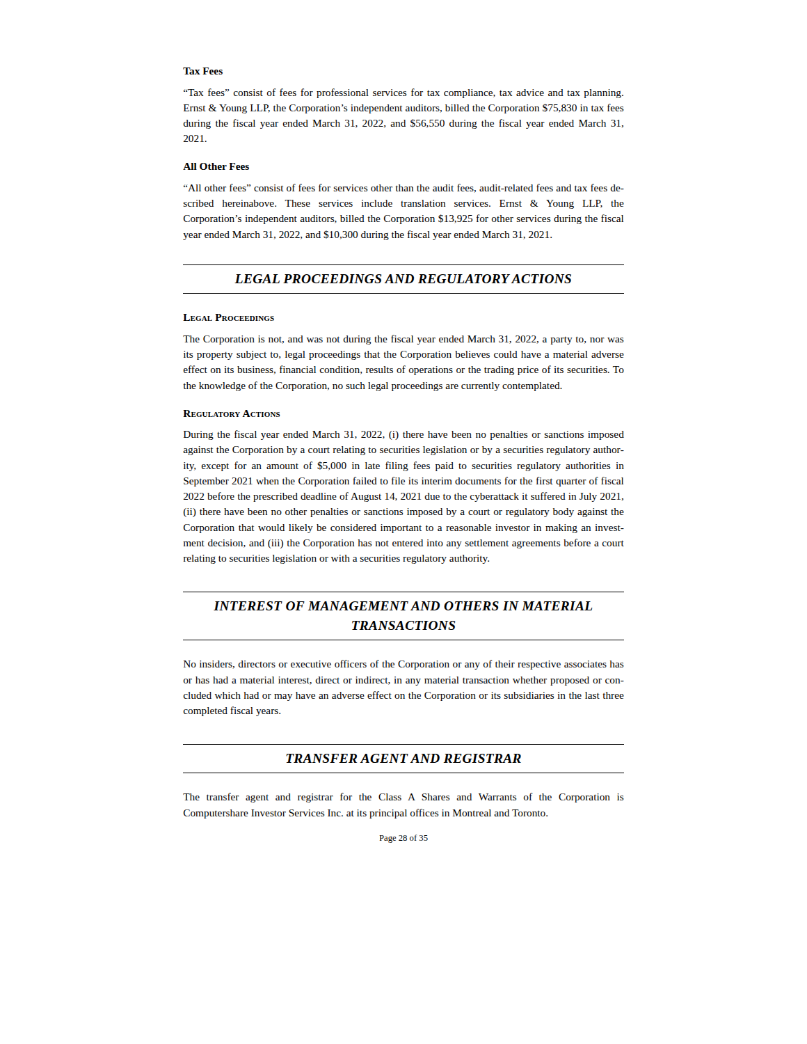Tax Fees
“Tax fees” consist of fees for professional services for tax compliance, tax advice and tax planning. Ernst & Young LLP, the Corporation’s independent auditors, billed the Corporation $75,830 in tax fees during the fiscal year ended March 31, 2022, and $56,550 during the fiscal year ended March 31, 2021.
All Other Fees
“All other fees” consist of fees for services other than the audit fees, audit-related fees and tax fees described hereinabove. These services include translation services. Ernst & Young LLP, the Corporation’s independent auditors, billed the Corporation $13,925 for other services during the fiscal year ended March 31, 2022, and $10,300 during the fiscal year ended March 31, 2021.
LEGAL PROCEEDINGS AND REGULATORY ACTIONS
Legal Proceedings
The Corporation is not, and was not during the fiscal year ended March 31, 2022, a party to, nor was its property subject to, legal proceedings that the Corporation believes could have a material adverse effect on its business, financial condition, results of operations or the trading price of its securities. To the knowledge of the Corporation, no such legal proceedings are currently contemplated.
Regulatory Actions
During the fiscal year ended March 31, 2022, (i) there have been no penalties or sanctions imposed against the Corporation by a court relating to securities legislation or by a securities regulatory authority, except for an amount of $5,000 in late filing fees paid to securities regulatory authorities in September 2021 when the Corporation failed to file its interim documents for the first quarter of fiscal 2022 before the prescribed deadline of August 14, 2021 due to the cyberattack it suffered in July 2021, (ii) there have been no other penalties or sanctions imposed by a court or regulatory body against the Corporation that would likely be considered important to a reasonable investor in making an investment decision, and (iii) the Corporation has not entered into any settlement agreements before a court relating to securities legislation or with a securities regulatory authority.
INTEREST OF MANAGEMENT AND OTHERS IN MATERIAL TRANSACTIONS
No insiders, directors or executive officers of the Corporation or any of their respective associates has or has had a material interest, direct or indirect, in any material transaction whether proposed or concluded which had or may have an adverse effect on the Corporation or its subsidiaries in the last three completed fiscal years.
TRANSFER AGENT AND REGISTRAR
The transfer agent and registrar for the Class A Shares and Warrants of the Corporation is Computershare Investor Services Inc. at its principal offices in Montreal and Toronto.
Page 28 of 35